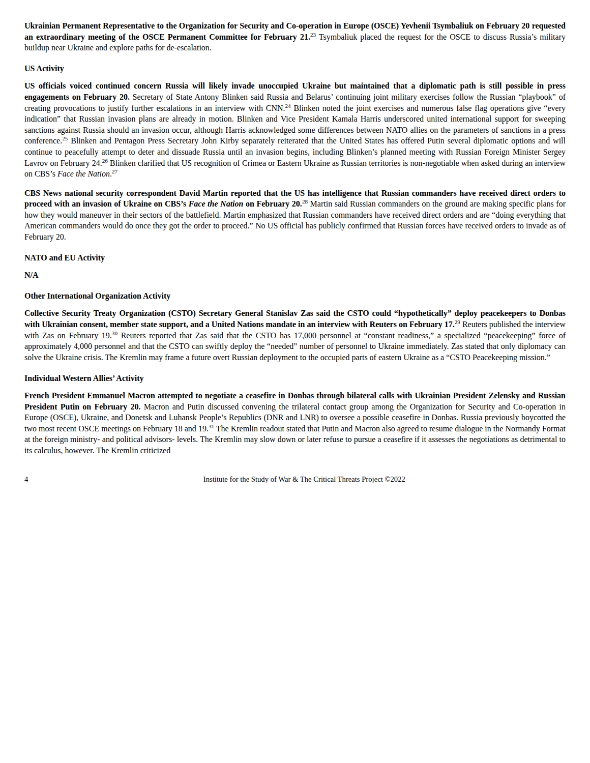Ukrainian Permanent Representative to the Organization for Security and Co-operation in Europe (OSCE) Yevhenii Tsymbaliuk on February 20 requested an extraordinary meeting of the OSCE Permanent Committee for February 21.23 Tsymbaliuk placed the request for the OSCE to discuss Russia’s military buildup near Ukraine and explore paths for de-escalation.
US Activity
US officials voiced continued concern Russia will likely invade unoccupied Ukraine but maintained that a diplomatic path is still possible in press engagements on February 20. Secretary of State Antony Blinken said Russia and Belarus’ continuing joint military exercises follow the Russian “playbook” of creating provocations to justify further escalations in an interview with CNN.24 Blinken noted the joint exercises and numerous false flag operations give “every indication” that Russian invasion plans are already in motion. Blinken and Vice President Kamala Harris underscored united international support for sweeping sanctions against Russia should an invasion occur, although Harris acknowledged some differences between NATO allies on the parameters of sanctions in a press conference.25 Blinken and Pentagon Press Secretary John Kirby separately reiterated that the United States has offered Putin several diplomatic options and will continue to peacefully attempt to deter and dissuade Russia until an invasion begins, including Blinken’s planned meeting with Russian Foreign Minister Sergey Lavrov on February 24.26 Blinken clarified that US recognition of Crimea or Eastern Ukraine as Russian territories is non-negotiable when asked during an interview on CBS’s Face the Nation.27
CBS News national security correspondent David Martin reported that the US has intelligence that Russian commanders have received direct orders to proceed with an invasion of Ukraine on CBS’s Face the Nation on February 20.28 Martin said Russian commanders on the ground are making specific plans for how they would maneuver in their sectors of the battlefield. Martin emphasized that Russian commanders have received direct orders and are “doing everything that American commanders would do once they got the order to proceed.” No US official has publicly confirmed that Russian forces have received orders to invade as of February 20.
NATO and EU Activity
N/A
Other International Organization Activity
Collective Security Treaty Organization (CSTO) Secretary General Stanislav Zas said the CSTO could “hypothetically” deploy peacekeepers to Donbas with Ukrainian consent, member state support, and a United Nations mandate in an interview with Reuters on February 17.29 Reuters published the interview with Zas on February 19.30 Reuters reported that Zas said that the CSTO has 17,000 personnel at “constant readiness,” a specialized “peacekeeping” force of approximately 4,000 personnel and that the CSTO can swiftly deploy the “needed” number of personnel to Ukraine immediately. Zas stated that only diplomacy can solve the Ukraine crisis. The Kremlin may frame a future overt Russian deployment to the occupied parts of eastern Ukraine as a “CSTO Peacekeeping mission.”
Individual Western Allies’ Activity
French President Emmanuel Macron attempted to negotiate a ceasefire in Donbas through bilateral calls with Ukrainian President Zelensky and Russian President Putin on February 20. Macron and Putin discussed convening the trilateral contact group among the Organization for Security and Co-operation in Europe (OSCE), Ukraine, and Donetsk and Luhansk People’s Republics (DNR and LNR) to oversee a possible ceasefire in Donbas. Russia previously boycotted the two most recent OSCE meetings on February 18 and 19.31 The Kremlin readout stated that Putin and Macron also agreed to resume dialogue in the Normandy Format at the foreign ministry- and political advisors- levels. The Kremlin may slow down or later refuse to pursue a ceasefire if it assesses the negotiations as detrimental to its calculus, however. The Kremlin criticized
4 Institute for the Study of War & The Critical Threats Project ©2022